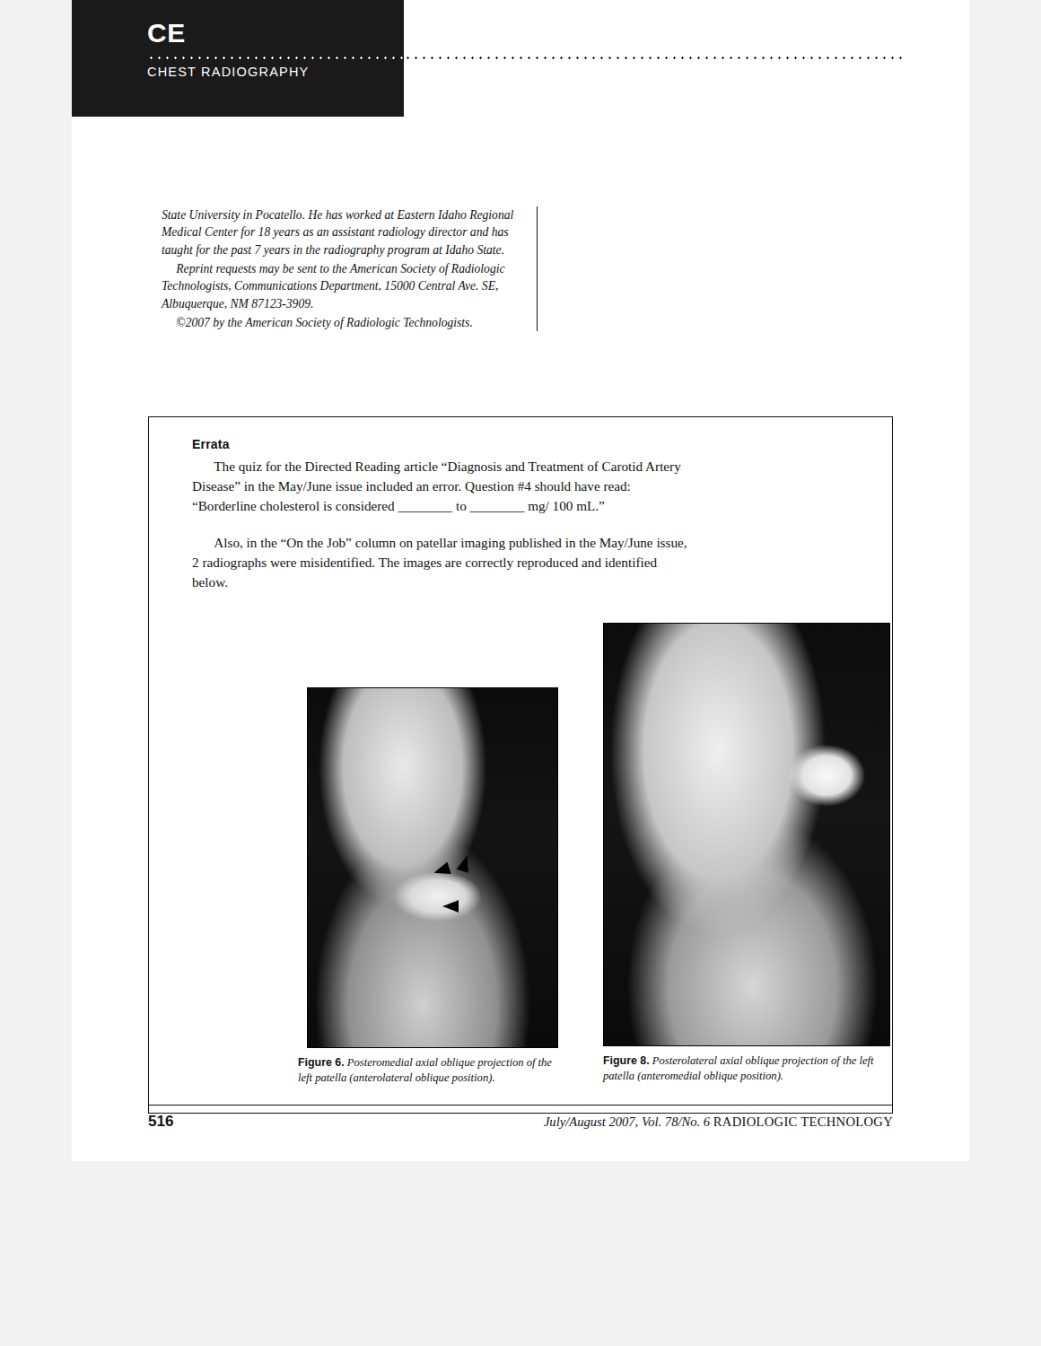CE
CHEST RADIOGRAPHY
State University in Pocatello. He has worked at Eastern Idaho Regional Medical Center for 18 years as an assistant radiology director and has taught for the past 7 years in the radiography program at Idaho State.
Reprint requests may be sent to the American Society of Radiologic Technologists, Communications Department, 15000 Central Ave. SE, Albuquerque, NM 87123-3909.
©2007 by the American Society of Radiologic Technologists.
Errata
The quiz for the Directed Reading article “Diagnosis and Treatment of Carotid Artery Disease” in the May/June issue included an error. Question #4 should have read: “Borderline cholesterol is considered ________ to ________ mg/ 100 mL.”
Also, in the “On the Job” column on patellar imaging published in the May/June issue, 2 radiographs were misidentified. The images are correctly reproduced and identified below.
Figure 6. Posteromedial axial oblique projection of the left patella (anterolateral oblique position).
Figure 8. Posterolateral axial oblique projection of the left patella (anteromedial oblique position).
516
July/August 2007, Vol. 78/No. 6 RADIOLOGIC TECHNOLOGY